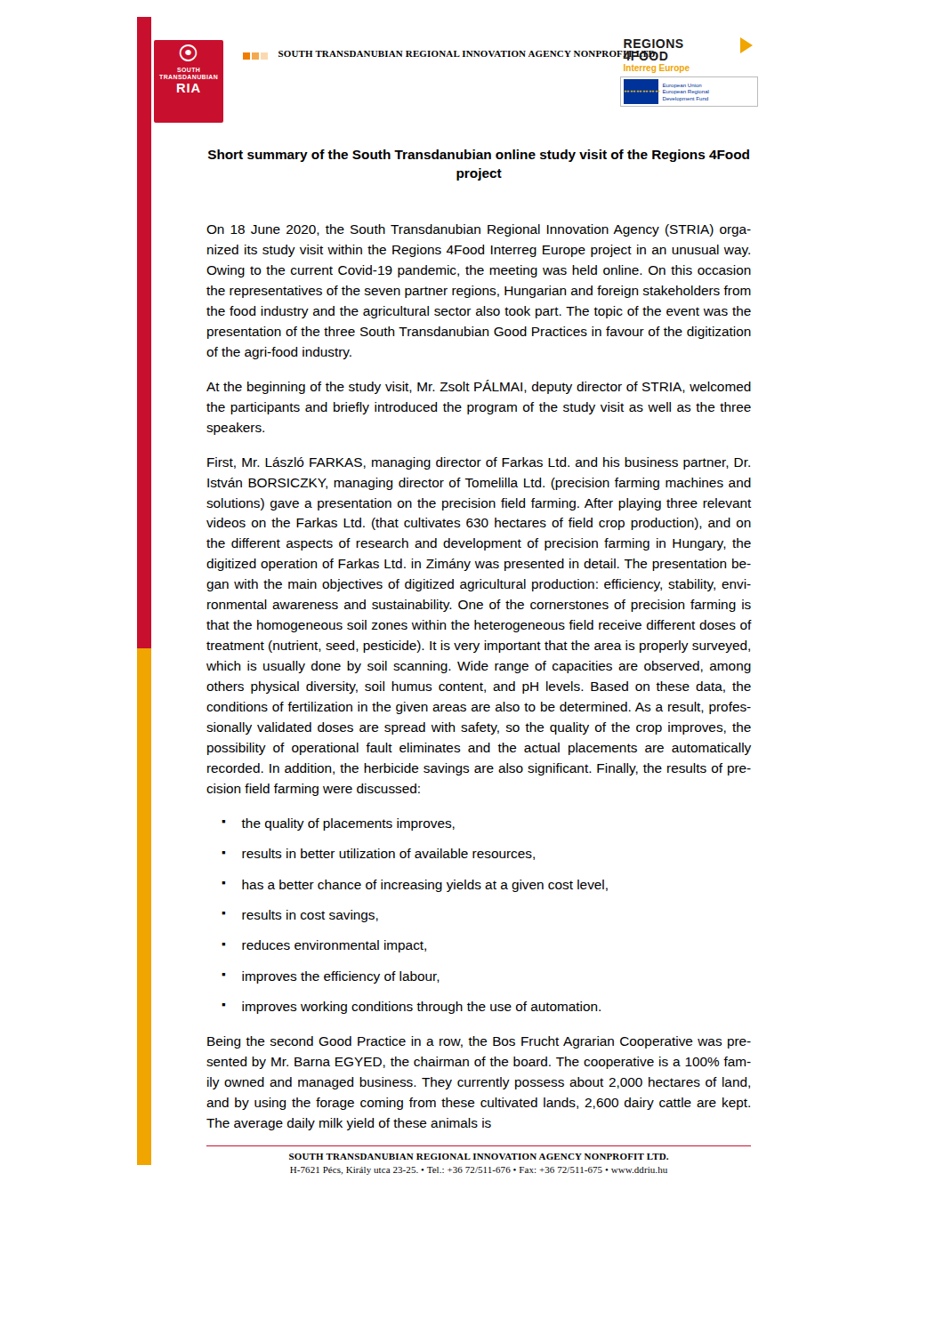⦿ SOUTH
TRANSDANUBIAN RIA
SOUTH TRANSDANUBIAN REGIONAL INNOVATION AGENCY NONPROFIT LTD.
REGIONS
4FOOD
Interreg Europe
European Union
European Regional
Development Fund
Short summary of the South Transdanubian online study visit of the Regions 4Food project
On 18 June 2020, the South Transdanubian Regional Innovation Agency (STRIA) organized its study visit within the Regions 4Food Interreg Europe project in an unusual way. Owing to the current Covid-19 pandemic, the meeting was held online. On this occasion the representatives of the seven partner regions, Hungarian and foreign stakeholders from the food industry and the agricultural sector also took part. The topic of the event was the presentation of the three South Transdanubian Good Practices in favour of the digitization of the agri-food industry.
At the beginning of the study visit, Mr. Zsolt PÁLMAI, deputy director of STRIA, welcomed the participants and briefly introduced the program of the study visit as well as the three speakers.
First, Mr. László FARKAS, managing director of Farkas Ltd. and his business partner, Dr. István BORSICZKY, managing director of Tomelilla Ltd. (precision farming machines and solutions) gave a presentation on the precision field farming. After playing three relevant videos on the Farkas Ltd. (that cultivates 630 hectares of field crop production), and on the different aspects of research and development of precision farming in Hungary, the digitized operation of Farkas Ltd. in Zimány was presented in detail. The presentation began with the main objectives of digitized agricultural production: efficiency, stability, environmental awareness and sustainability. One of the cornerstones of precision farming is that the homogeneous soil zones within the heterogeneous field receive different doses of treatment (nutrient, seed, pesticide). It is very important that the area is properly surveyed, which is usually done by soil scanning. Wide range of capacities are observed, among others physical diversity, soil humus content, and pH levels. Based on these data, the conditions of fertilization in the given areas are also to be determined. As a result, professionally validated doses are spread with safety, so the quality of the crop improves, the possibility of operational fault eliminates and the actual placements are automatically recorded. In addition, the herbicide savings are also significant. Finally, the results of precision field farming were discussed:
the quality of placements improves,
results in better utilization of available resources,
has a better chance of increasing yields at a given cost level,
results in cost savings,
reduces environmental impact,
improves the efficiency of labour,
improves working conditions through the use of automation.
Being the second Good Practice in a row, the Bos Frucht Agrarian Cooperative was presented by Mr. Barna EGYED, the chairman of the board. The cooperative is a 100% family owned and managed business. They currently possess about 2,000 hectares of land, and by using the forage coming from these cultivated lands, 2,600 dairy cattle are kept. The average daily milk yield of these animals is
SOUTH TRANSDANUBIAN REGIONAL INNOVATION AGENCY NONPROFIT LTD.
H-7621 Pécs, Király utca 23-25. • Tel.: +36 72/511-676 • Fax: +36 72/511-675 • www.ddriu.hu